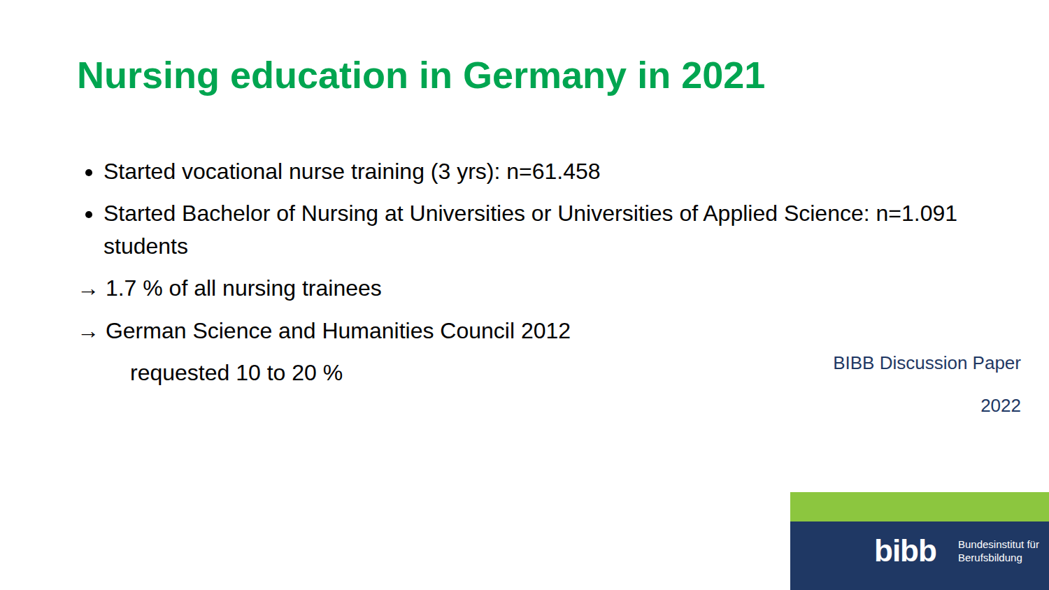Nursing education in Germany in 2021
Started vocational nurse training (3 yrs): n=61.458
Started Bachelor of Nursing at Universities or Universities of Applied Science: n=1.091 students
→ 1.7 % of all nursing trainees
→ German Science and Humanities Council 2012
requested 10 to 20 %
BIBB Discussion Paper 2022
bibb
Bundesinstitut für
Berufsbildung